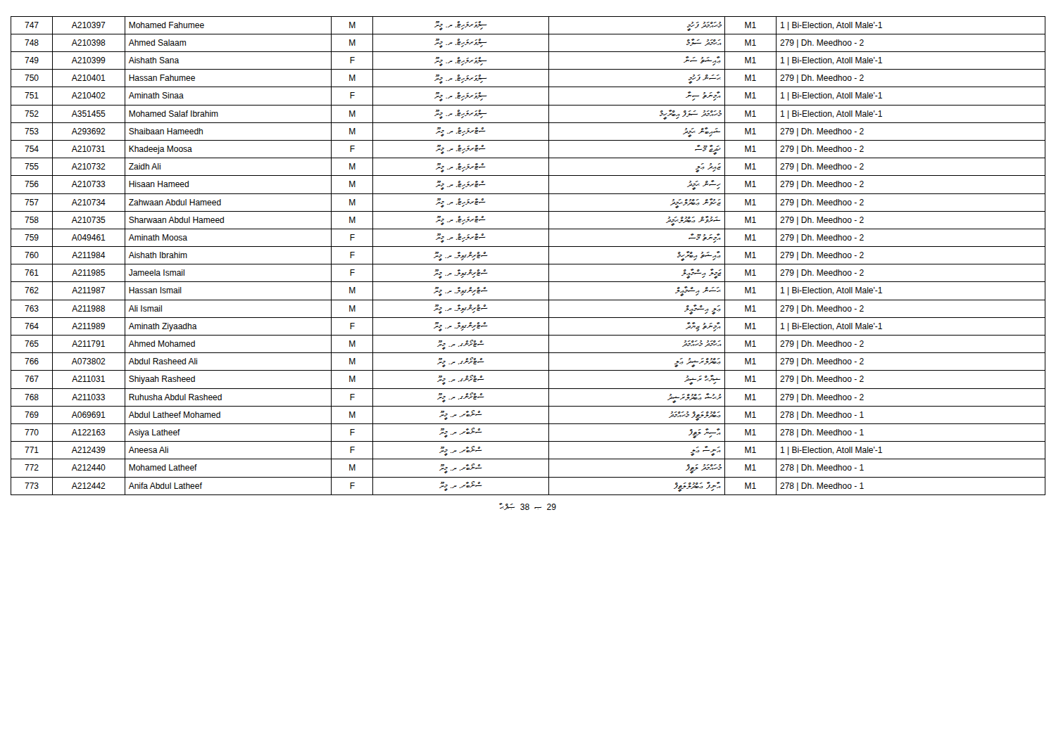| 747 | A210397 | Mohamed Fahumee | M | ސިލްވަރލައިޓް، ދ. މީދޫ | މުޙައްމަދު ފަހުމީ | M1 | 1 / Bi-Election, Atoll Male'-1 |
| 748 | A210398 | Ahmed Salaam | M | ސިލްވަރލައިޓް، ދ. މީދޫ | އަޙްމަދު ސަލާމް | M1 | 279 / Dh. Meedhoo - 2 |
| 749 | A210399 | Aishath Sana | F | ސިލްވަރލައިޓް، ދ. މީދޫ | ޢާއިޝަތު ސަނާ | M1 | 1 / Bi-Election, Atoll Male'-1 |
| 750 | A210401 | Hassan Fahumee | M | ސިލްވަރލައިޓް، ދ. މީދޫ | ޙަސަން ފަހުމީ | M1 | 279 / Dh. Meedhoo - 2 |
| 751 | A210402 | Aminath Sinaa | F | ސިލްވަރލައިޓް، ދ. މީދޫ | އާމިނަތު ސިނާ | M1 | 1 / Bi-Election, Atoll Male'-1 |
| 752 | A351455 | Mohamed Salaf Ibrahim | M | ސިލްވަރލައިޓް، ދ. މީދޫ | މުޙައްމަދު ސަލަފް އިބްރާހީމް | M1 | 1 / Bi-Election, Atoll Male'-1 |
| 753 | A293692 | Shaibaan Hameedh | M | ސްޓާރލައިޓް، ދ. މީދޫ | ޝައިބާން ޙަމީދު | M1 | 279 / Dh. Meedhoo - 2 |
| 754 | A210731 | Khadeeja Moosa | F | ސްޓާރލައިޓް، ދ. މީދޫ | ޚަދީޖާ މޫސާ | M1 | 279 / Dh. Meedhoo - 2 |
| 755 | A210732 | Zaidh Ali | M | ސްޓާރލައިޓް، ދ. މީދޫ | ޒައިދު ޢަލީ | M1 | 279 / Dh. Meedhoo - 2 |
| 756 | A210733 | Hisaan Hameed | M | ސްޓާރލައިޓް، ދ. މީދޫ | ހިސާން ޙަމީދު | M1 | 279 / Dh. Meedhoo - 2 |
| 757 | A210734 | Zahwaan Abdul Hameed | M | ސްޓާރލައިޓް، ދ. މީދޫ | ޒަހުވާން ޢަބްދުލްޙަމީދު | M1 | 279 / Dh. Meedhoo - 2 |
| 758 | A210735 | Sharwaan Abdul Hameed | M | ސްޓާރލައިޓް، ދ. މީދޫ | ޝަރުވާން ޢަބްދުލްޙަމީދު | M1 | 279 / Dh. Meedhoo - 2 |
| 759 | A049461 | Aminath Moosa | F | ސްޓާރލައިޓް، ދ. މީދޫ | އާމިނަތު މޫސާ | M1 | 279 / Dh. Meedhoo - 2 |
| 760 | A211984 | Aishath Ibrahim | F | ސްޓްރިންގވިލާ، ދ. މީދޫ | ޢާއިޝަތު އިބްރާހީމް | M1 | 279 / Dh. Meedhoo - 2 |
| 761 | A211985 | Jameela Ismail | F | ސްޓްރިންގވިލާ، ދ. މީދޫ | ޖަމީލާ އިސްމާޢީލް | M1 | 279 / Dh. Meedhoo - 2 |
| 762 | A211987 | Hassan Ismail | M | ސްޓްރިންގވިލާ، ދ. މީދޫ | ޙަސަން އިސްމާޢީލް | M1 | 1 / Bi-Election, Atoll Male'-1 |
| 763 | A211988 | Ali Ismail | M | ސްޓްރިންގވިލާ، ދ. މީދޫ | ޢަލީ އިސްމާޢީލް | M1 | 279 / Dh. Meedhoo - 2 |
| 764 | A211989 | Aminath Ziyaadha | F | ސްޓްރިންގވިލާ، ދ. މީދޫ | އާމިނަތު ޒިޔާދާ | M1 | 1 / Bi-Election, Atoll Male'-1 |
| 765 | A211791 | Ahmed Mohamed | M | ސްޓްރޯންގ، ދ. މީދޫ | އަޙްމަދު މުޙައްމަދު | M1 | 279 / Dh. Meedhoo - 2 |
| 766 | A073802 | Abdul Rasheed Ali | M | ސްޓްރޯންގ، ދ. މީދޫ | ޢަބްދުލްރަޝީދު ޢަލީ | M1 | 279 / Dh. Meedhoo - 2 |
| 767 | A211031 | Shiyaah Rasheed | M | ސްޓްރޯންގ، ދ. މީދޫ | ޝިޔާޙް ރަޝީދު | M1 | 279 / Dh. Meedhoo - 2 |
| 768 | A211033 | Ruhusha Abdul Rasheed | F | ސްޓްރޯންގ، ދ. މީދޫ | ރުޙުޝާ ޢަބްދުލްރަޝީދު | M1 | 279 / Dh. Meedhoo - 2 |
| 769 | A069691 | Abdul Latheef Mohamed | M | ސްނޯބާރ، ދ. މީދޫ | ޢަބްދުލްލަޠީފް މުޙައްމަދު | M1 | 278 / Dh. Meedhoo - 1 |
| 770 | A122163 | Asiya Latheef | F | ސްނޯބާރ، ދ. މީދޫ | އާސިޔާ ލަޠީފް | M1 | 278 / Dh. Meedhoo - 1 |
| 771 | A212439 | Aneesa Ali | F | ސްނޯބާރ، ދ. މީދޫ | އަނީސާ ޢަލީ | M1 | 1 / Bi-Election, Atoll Male'-1 |
| 772 | A212440 | Mohamed Latheef | M | ސްނޯބާރ، ދ. މީދޫ | މުޙައްމަދު ލަޠީފް | M1 | 278 / Dh. Meedhoo - 1 |
| 773 | A212442 | Anifa Abdul Latheef | F | ސްނޯބާރ، ދ. މީދޫ | އާނިފާ ޢަބްދުލްލަޠީފް | M1 | 278 / Dh. Meedhoo - 1 |
29 ޞ 38 ޞަފްޙާ